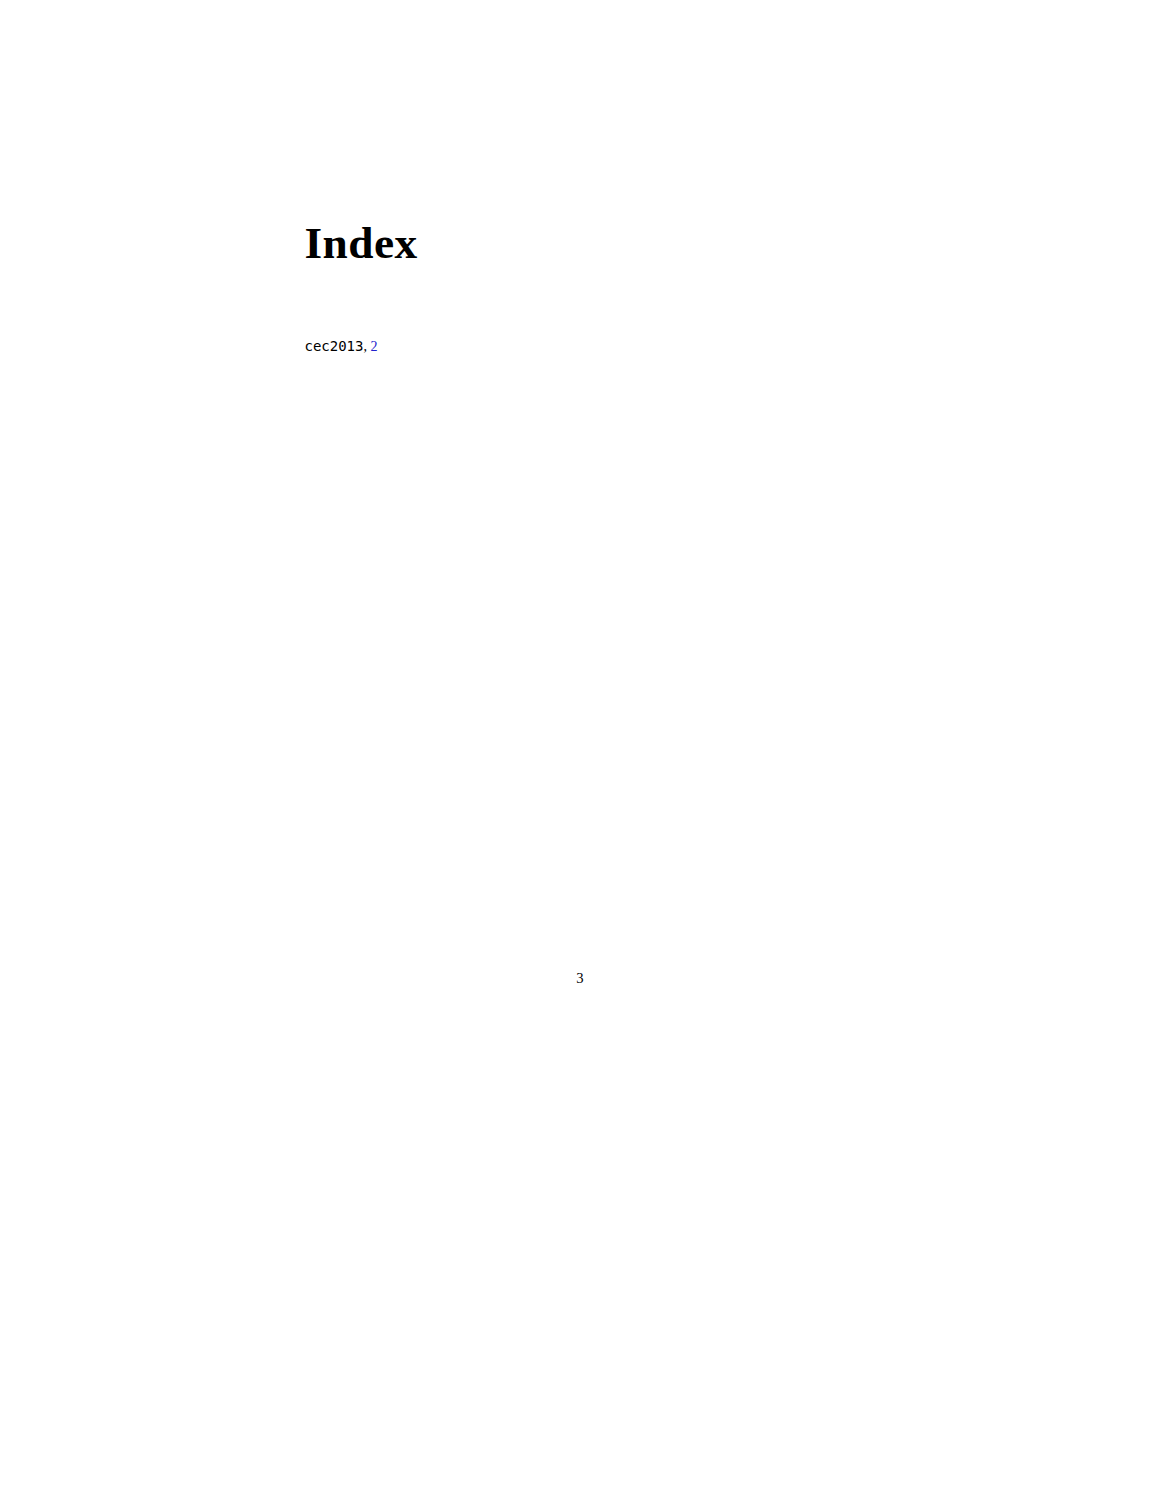Index
cec2013, 2
3